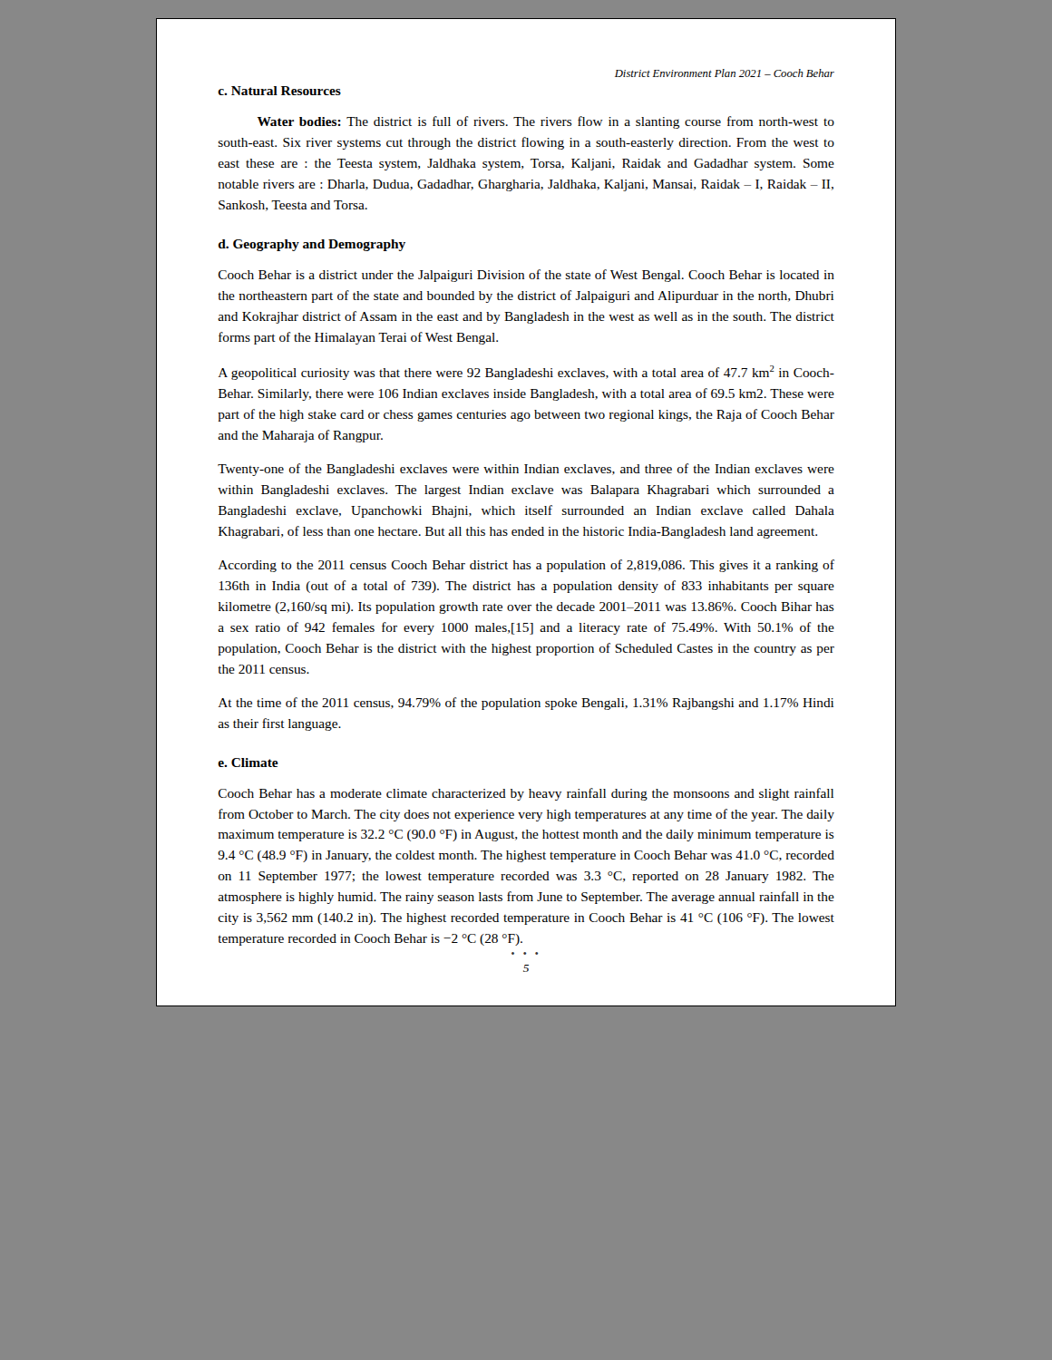District Environment Plan 2021 – Cooch Behar
c. Natural Resources
Water bodies: The district is full of rivers. The rivers flow in a slanting course from north-west to south-east. Six river systems cut through the district flowing in a south-easterly direction. From the west to east these are : the Teesta system, Jaldhaka system, Torsa, Kaljani, Raidak and Gadadhar system. Some notable rivers are : Dharla, Dudua, Gadadhar, Ghargharia, Jaldhaka, Kaljani, Mansai, Raidak – I, Raidak – II, Sankosh, Teesta and Torsa.
d. Geography and Demography
Cooch Behar is a district under the Jalpaiguri Division of the state of West Bengal. Cooch Behar is located in the northeastern part of the state and bounded by the district of Jalpaiguri and Alipurduar in the north, Dhubri and Kokrajhar district of Assam in the east and by Bangladesh in the west as well as in the south. The district forms part of the Himalayan Terai of West Bengal.
A geopolitical curiosity was that there were 92 Bangladeshi exclaves, with a total area of 47.7 km2 in Cooch-Behar. Similarly, there were 106 Indian exclaves inside Bangladesh, with a total area of 69.5 km2. These were part of the high stake card or chess games centuries ago between two regional kings, the Raja of Cooch Behar and the Maharaja of Rangpur.
Twenty-one of the Bangladeshi exclaves were within Indian exclaves, and three of the Indian exclaves were within Bangladeshi exclaves. The largest Indian exclave was Balapara Khagrabari which surrounded a Bangladeshi exclave, Upanchowki Bhajni, which itself surrounded an Indian exclave called Dahala Khagrabari, of less than one hectare. But all this has ended in the historic India-Bangladesh land agreement.
According to the 2011 census Cooch Behar district has a population of 2,819,086. This gives it a ranking of 136th in India (out of a total of 739). The district has a population density of 833 inhabitants per square kilometre (2,160/sq mi). Its population growth rate over the decade 2001–2011 was 13.86%. Cooch Bihar has a sex ratio of 942 females for every 1000 males,[15] and a literacy rate of 75.49%. With 50.1% of the population, Cooch Behar is the district with the highest proportion of Scheduled Castes in the country as per the 2011 census.
At the time of the 2011 census, 94.79% of the population spoke Bengali, 1.31% Rajbangshi and 1.17% Hindi as their first language.
e. Climate
Cooch Behar has a moderate climate characterized by heavy rainfall during the monsoons and slight rainfall from October to March. The city does not experience very high temperatures at any time of the year. The daily maximum temperature is 32.2 °C (90.0 °F) in August, the hottest month and the daily minimum temperature is 9.4 °C (48.9 °F) in January, the coldest month. The highest temperature in Cooch Behar was 41.0 °C, recorded on 11 September 1977; the lowest temperature recorded was 3.3 °C, reported on 28 January 1982. The atmosphere is highly humid. The rainy season lasts from June to September. The average annual rainfall in the city is 3,562 mm (140.2 in). The highest recorded temperature in Cooch Behar is 41 °C (106 °F). The lowest temperature recorded in Cooch Behar is −2 °C (28 °F).
• • •
5